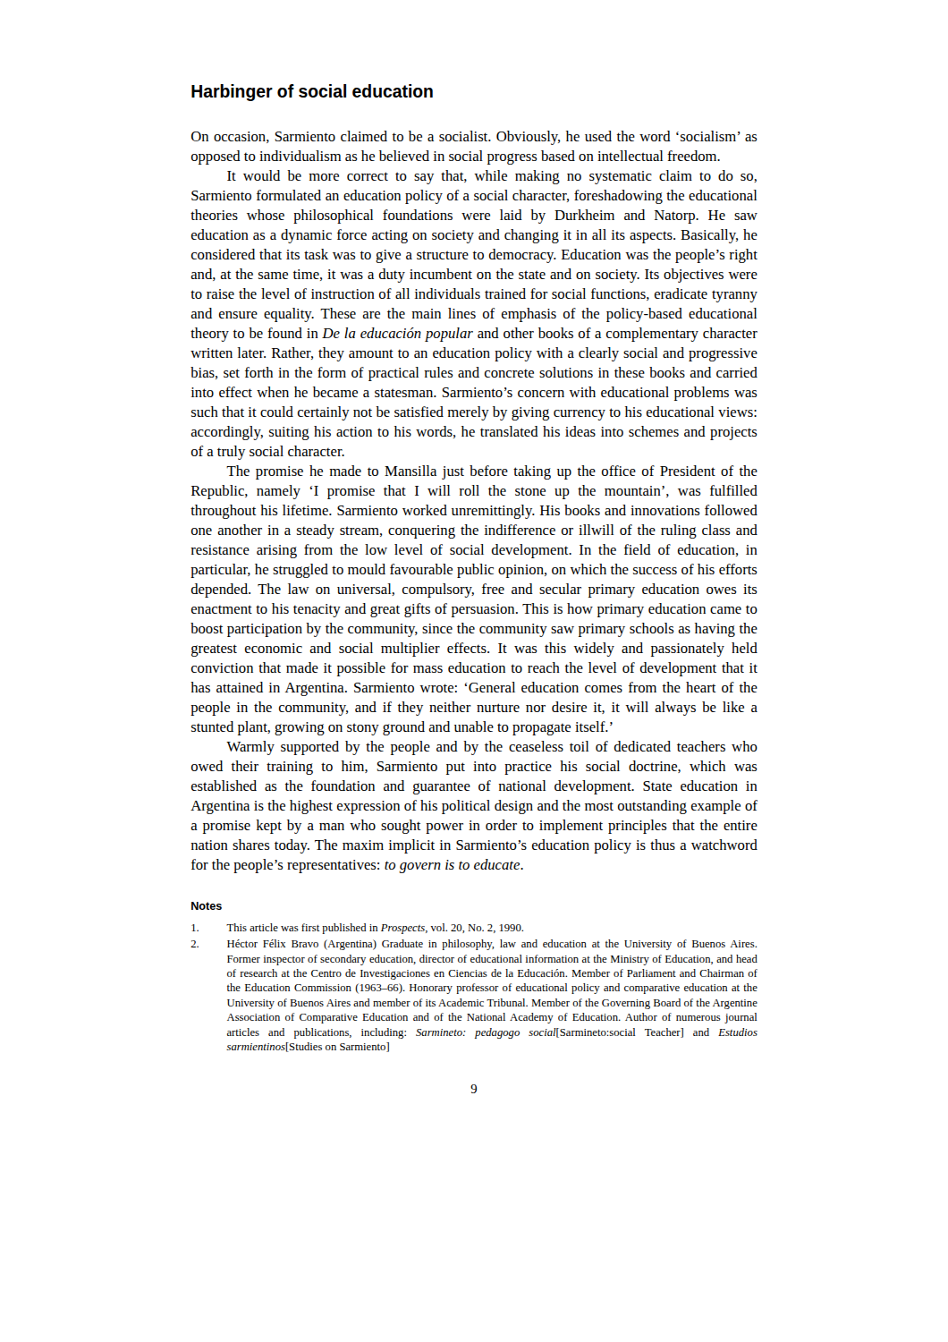Harbinger of social education
On occasion, Sarmiento claimed to be a socialist. Obviously, he used the word ‘socialism’ as opposed to individualism as he believed in social progress based on intellectual freedom.
It would be more correct to say that, while making no systematic claim to do so, Sarmiento formulated an education policy of a social character, foreshadowing the educational theories whose philosophical foundations were laid by Durkheim and Natorp. He saw education as a dynamic force acting on society and changing it in all its aspects. Basically, he considered that its task was to give a structure to democracy. Education was the people’s right and, at the same time, it was a duty incumbent on the state and on society. Its objectives were to raise the level of instruction of all individuals trained for social functions, eradicate tyranny and ensure equality. These are the main lines of emphasis of the policy-based educational theory to be found in De la educación popular and other books of a complementary character written later. Rather, they amount to an education policy with a clearly social and progressive bias, set forth in the form of practical rules and concrete solutions in these books and carried into effect when he became a statesman. Sarmiento’s concern with educational problems was such that it could certainly not be satisfied merely by giving currency to his educational views: accordingly, suiting his action to his words, he translated his ideas into schemes and projects of a truly social character.
The promise he made to Mansilla just before taking up the office of President of the Republic, namely ‘I promise that I will roll the stone up the mountain’, was fulfilled throughout his lifetime. Sarmiento worked unremittingly. His books and innovations followed one another in a steady stream, conquering the indifference or illwill of the ruling class and resistance arising from the low level of social development. In the field of education, in particular, he struggled to mould favourable public opinion, on which the success of his efforts depended. The law on universal, compulsory, free and secular primary education owes its enactment to his tenacity and great gifts of persuasion. This is how primary education came to boost participation by the community, since the community saw primary schools as having the greatest economic and social multiplier effects. It was this widely and passionately held conviction that made it possible for mass education to reach the level of development that it has attained in Argentina. Sarmiento wrote: ‘General education comes from the heart of the people in the community, and if they neither nurture nor desire it, it will always be like a stunted plant, growing on stony ground and unable to propagate itself.’
Warmly supported by the people and by the ceaseless toil of dedicated teachers who owed their training to him, Sarmiento put into practice his social doctrine, which was established as the foundation and guarantee of national development. State education in Argentina is the highest expression of his political design and the most outstanding example of a promise kept by a man who sought power in order to implement principles that the entire nation shares today. The maxim implicit in Sarmiento’s education policy is thus a watchword for the people’s representatives: to govern is to educate.
Notes
1. This article was first published in Prospects, vol. 20, No. 2, 1990.
2. Héctor Félix Bravo (Argentina) Graduate in philosophy, law and education at the University of Buenos Aires. Former inspector of secondary education, director of educational information at the Ministry of Education, and head of research at the Centro de Investigaciones en Ciencias de la Educación. Member of Parliament and Chairman of the Education Commission (1963–66). Honorary professor of educational policy and comparative education at the University of Buenos Aires and member of its Academic Tribunal. Member of the Governing Board of the Argentine Association of Comparative Education and of the National Academy of Education. Author of numerous journal articles and publications, including: Sarmineto: pedagogo social[Sarmineto:social Teacher] and Estudios sarmientinos[Studies on Sarmiento]
9